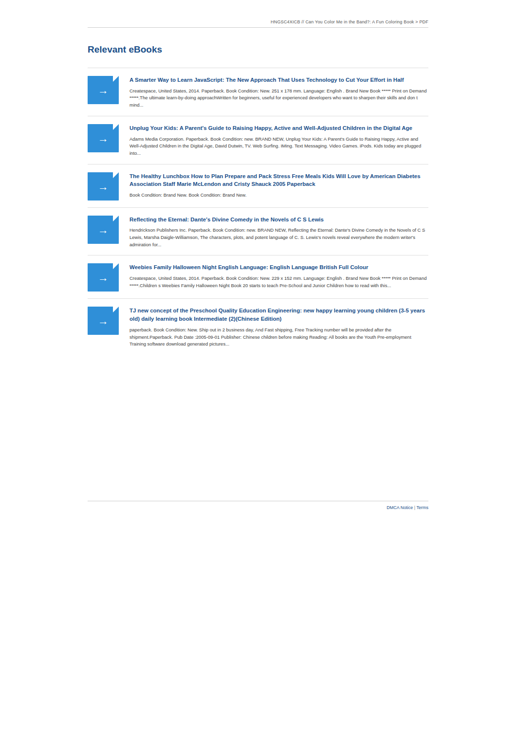HNGSC4XICB // Can You Color Me in the Band?: A Fun Coloring Book > PDF
Relevant eBooks
A Smarter Way to Learn JavaScript: The New Approach That Uses Technology to Cut Your Effort in Half
Createspace, United States, 2014. Paperback. Book Condition: New. 251 x 178 mm. Language: English . Brand New Book ***** Print on Demand *****.The ultimate learn-by-doing approachWritten for beginners, useful for experienced developers who want to sharpen their skills and don t mind...
Unplug Your Kids: A Parent's Guide to Raising Happy, Active and Well-Adjusted Children in the Digital Age
Adams Media Corporation. Paperback. Book Condition: new. BRAND NEW, Unplug Your Kids: A Parent's Guide to Raising Happy, Active and Well-Adjusted Children in the Digital Age, David Dutwin, TV. Web Surfing. IMing. Text Messaging. Video Games. iPods. Kids today are plugged into...
The Healthy Lunchbox How to Plan Prepare and Pack Stress Free Meals Kids Will Love by American Diabetes Association Staff Marie McLendon and Cristy Shauck 2005 Paperback
Book Condition: Brand New. Book Condition: Brand New.
Reflecting the Eternal: Dante's Divine Comedy in the Novels of C S Lewis
Hendrickson Publishers Inc. Paperback. Book Condition: new. BRAND NEW, Reflecting the Eternal: Dante's Divine Comedy in the Novels of C S Lewis, Marsha Daigle-Williamson, The characters, plots, and potent language of C. S. Lewis's novels reveal everywhere the modern writer's admiration for...
Weebies Family Halloween Night English Language: English Language British Full Colour
Createspace, United States, 2014. Paperback. Book Condition: New. 229 x 152 mm. Language: English . Brand New Book ***** Print on Demand *****.Children s Weebies Family Halloween Night Book 20 starts to teach Pre-School and Junior Children how to read with this...
TJ new concept of the Preschool Quality Education Engineering: new happy learning young children (3-5 years old) daily learning book Intermediate (2)(Chinese Edition)
paperback. Book Condition: New. Ship out in 2 business day, And Fast shipping, Free Tracking number will be provided after the shipment.Paperback. Pub Date :2005-09-01 Publisher: Chinese children before making Reading: All books are the Youth Pre-employment Training software download generated pictures...
DMCA Notice | Terms